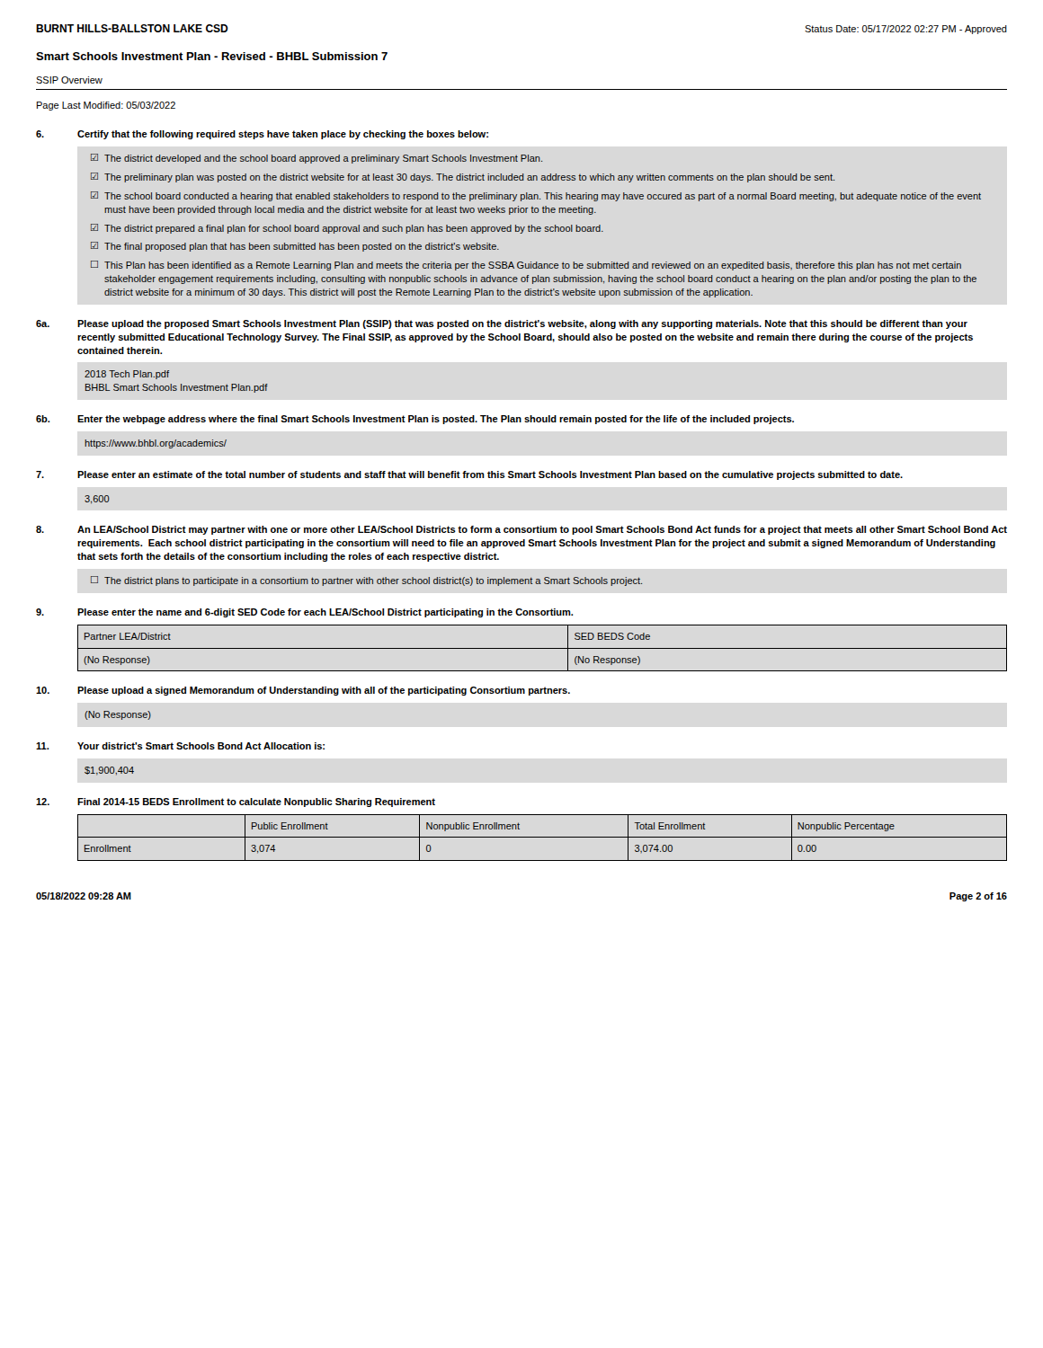BURNT HILLS-BALLSTON LAKE CSD
Status Date: 05/17/2022 02:27 PM - Approved
Smart Schools Investment Plan - Revised - BHBL Submission 7
SSIP Overview
Page Last Modified: 05/03/2022
6.
Certify that the following required steps have taken place by checking the boxes below:
☑The district developed and the school board approved a preliminary Smart Schools Investment Plan.
☑The preliminary plan was posted on the district website for at least 30 days. The district included an address to which any written comments on the plan should be sent.
☑The school board conducted a hearing that enabled stakeholders to respond to the preliminary plan. This hearing may have occured as part of a normal Board meeting, but adequate notice of the event must have been provided through local media and the district website for at least two weeks prior to the meeting.
☑The district prepared a final plan for school board approval and such plan has been approved by the school board.
☑The final proposed plan that has been submitted has been posted on the district's website.
☐This Plan has been identified as a Remote Learning Plan and meets the criteria per the SSBA Guidance to be submitted and reviewed on an expedited basis, therefore this plan has not met certain stakeholder engagement requirements including, consulting with nonpublic schools in advance of plan submission, having the school board conduct a hearing on the plan and/or posting the plan to the district website for a minimum of 30 days. This district will post the Remote Learning Plan to the district's website upon submission of the application.
6a.
Please upload the proposed Smart Schools Investment Plan (SSIP) that was posted on the district's website, along with any supporting materials. Note that this should be different than your recently submitted Educational Technology Survey. The Final SSIP, as approved by the School Board, should also be posted on the website and remain there during the course of the projects contained therein.
2018 Tech Plan.pdf
BHBL Smart Schools Investment Plan.pdf
6b.
Enter the webpage address where the final Smart Schools Investment Plan is posted. The Plan should remain posted for the life of the included projects.
https://www.bhbl.org/academics/
7.
Please enter an estimate of the total number of students and staff that will benefit from this Smart Schools Investment Plan based on the cumulative projects submitted to date.
3,600
8.
An LEA/School District may partner with one or more other LEA/School Districts to form a consortium to pool Smart Schools Bond Act funds for a project that meets all other Smart School Bond Act requirements. Each school district participating in the consortium will need to file an approved Smart Schools Investment Plan for the project and submit a signed Memorandum of Understanding that sets forth the details of the consortium including the roles of each respective district.
☐The district plans to participate in a consortium to partner with other school district(s) to implement a Smart Schools project.
9.
Please enter the name and 6-digit SED Code for each LEA/School District participating in the Consortium.
| Partner LEA/District | SED BEDS Code |
| --- | --- |
| (No Response) | (No Response) |
10.
Please upload a signed Memorandum of Understanding with all of the participating Consortium partners.
(No Response)
11.
Your district's Smart Schools Bond Act Allocation is:
$1,900,404
12.
Final 2014-15 BEDS Enrollment to calculate Nonpublic Sharing Requirement
| | Public Enrollment | Nonpublic Enrollment | Total Enrollment | Nonpublic Percentage |
| --- | --- | --- | --- | --- |
| Enrollment | 3,074 | 0 | 3,074.00 | 0.00 |
05/18/2022 09:28 AM
Page 2 of 16